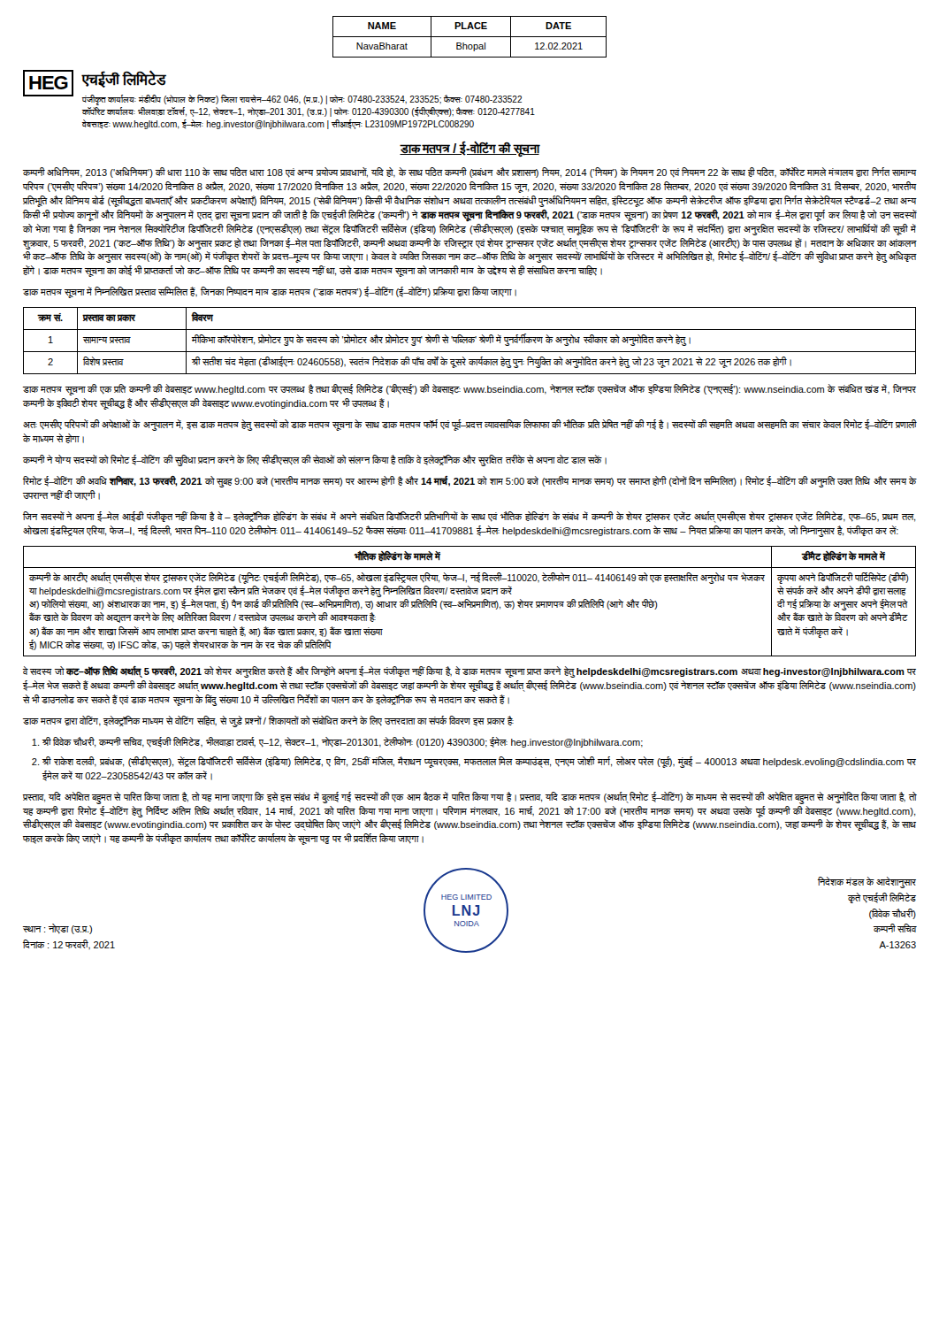| NAME | PLACE | DATE |
| --- | --- | --- |
| NavaBharat | Bhopal | 12.02.2021 |
HEG
एचईजी लिमिटेड
पंजीकृत कार्यालयः मंडीदीप (भोपाल के निकट) जिला रायसेन–462 046, (म.प्र.) | फोनः 07480-233524, 233525; फैक्सः 07480-233522
कॉर्पोरेट कार्यालयः भीलवाड़ा टॉवर्स, ए–12, सेक्टर–1, नोएडा–201 301, (उ.प्र.) | फोनः 0120-4390300 (ईपीएबीएक्स); फैक्सः 0120-4277841
वेबसाइटः www.hegltd.com, ई–मेलः heg.investor@lnjbhilwara.com | सीआईएनः L23109MP1972PLC008290
डाक मतपत्र / ई-वोटिंग की सूचना
कम्पनी अधिनियम, 2013 ('अधिनियम') की धारा 110 के साथ पठित धारा 108 एवं अन्य प्रयोज्य प्रावधानों, यदि हो, के साथ पठित कम्पनी (प्रबंधन और प्रशासन) नियम, 2014 ('नियम') के नियमन 20 एवं नियमन 22 के साथ ही पठित, कॉर्पोरेट मामले मंत्रालय द्वारा निर्गत सामान्य परिपत्र ('एमसीए परिपत्र') संख्या 14/2020 दिनांकित 8 अप्रैल, 2020, संख्या 17/2020 दिनांकित 13 अप्रैल, 2020, संख्या 22/2020 दिनांकित 15 जून, 2020, संख्या 33/2020 दिनांकित 28 सितम्बर, 2020 एवं संख्या 39/2020 दिनांकित 31 दिसम्बर, 2020, भारतीय प्रतिभूति और विनिमय बोर्ड (सूचीबद्धता बाध्यताएँ और प्रकटीकरण अपेक्षाएँ) विनियम, 2015 ('सेबी विनियम') किसी भी वैधानिक संशोधन अथवा तत्कालीन तत्संबंधी पुनर्अधिनियमन सहित, इंस्टिट्यूट ऑफ कम्पनी सेक्रेटरीज ऑफ इण्डिया द्वारा निर्गत सेक्रेटेरियल स्टैण्डर्ड–2 तथा अन्य किसी भी प्रयोज्य कानूनों और विनियमों के अनुपालन में एतद् द्वारा सूचना प्रदान की जाती है कि एचईजी लिमिटेड ('कम्पनी') ने डाक मतपत्र सूचना दिनांकित 9 फरवरी, 2021 ('डाक मतपत्र सूचना') का प्रेषण 12 फरवरी, 2021 को मात्र ई–मेल द्वारा पूर्ण कर लिया है जो उन सदस्यों को भेजा गया है जिनका नाम नेशनल सिक्योरिटीज डिपॉजिटरी लिमिटेड (एनएसडीएल) तथा सेंट्रल डिपॉजिटरी सर्विसेज (इंडिया) लिमिटेड (सीडीएसएल) (इसके पश्चात् सामूहिक रूप से 'डिपॉजिटरी' के रूप में संदर्भित) द्वारा अनुरक्षित सदस्यों के रजिस्टर/ लाभार्थियों की सूची में शुक्रवार, 5 फरवरी, 2021 ('कट–ऑफ तिथि') के अनुसार प्रकट हो तथा जिनका ई–मेल पता डिपॉजिटरी, कम्पनी अथवा कम्पनी के रजिस्ट्रार एवं शेयर ट्रान्सफर एजेंट अर्थात् एमसीएस शेयर ट्रान्सफर एजेंट लिमिटेड (आरटीए) के पास उपलब्ध हों। मतदान के अधिकार का आंकलन भी कट–ऑफ तिथि के अनुसार सदस्य(ओं) के नाम(ओं) में पंजीकृत शेयरों के प्रदत्त–मूल्य पर किया जाएगा। केवल वे व्यक्ति जिसका नाम कट–ऑफ तिथि के अनुसार सदस्यों/ लाभार्थियों के रजिस्टर में अभिलिखित हो, रिमोट ई–वोटिंग/ ई–वोटिंग की सुविधा प्राप्त करने हेतु अधिकृत होंगे। डाक मतपत्र सूचना का कोई भी प्राप्तकर्ता जो कट–ऑफ तिथि पर कम्पनी का सदस्य नहीं था, उसे डाक मतपत्र सूचना को जानकारी मात्र के उद्देश्य से ही संसाधित करना चाहिए।
डाक मतपत्र सूचना में निम्नलिखित प्रस्ताव सम्मिलित हैं, जिनका निष्पादन मात्र डाक मतपत्र ('डाक मतपत्र') ई–वोटिंग (ई–वोटिंग) प्रक्रिया द्वारा किया जाएगा।
| क्रम सं. | प्रस्ताव का प्रकार | विवरण |
| --- | --- | --- |
| 1 | सामान्य प्रस्ताव | मीकिभा कॉरपोरेशन, प्रोमोटर ग्रुप के सदस्य को 'प्रोमोटर और प्रोमोटर ग्रुप' श्रेणी से 'पब्लिक' श्रेणी में पुनर्वर्गीकरण के अनुरोध स्वीकार को अनुमोदित करने हेतु। |
| 2 | विशेष प्रस्ताव | श्री सतीश चंद मेहता (डीआईएनः 02460558), स्वतंत्र निदेशक की पाँच वर्षों के दूसरे कार्यकाल हेतु पुनः नियुक्ति को अनुमोदित करने हेतु जो 23 जून 2021 से 22 जून 2026 तक होगी। |
डाक मतपत्र सूचना की एक प्रति कम्पनी की वेबसाइट www.hegltd.com पर उपलब्ध है तथा बीएसई लिमिटेड ('बीएसई') की वेबसाइटः www.bseindia.com, नेशनल स्टॉक एक्सचेंज ऑफ इण्डिया लिमिटेड ('एनएसई'): www.nseindia.com के संबंधित खंड में, जिनपर कम्पनी के इक्विटी शेयर सूचीबद्ध हैं और सीडीएसएल की वेबसाइट www.evotingindia.com पर भी उपलब्ध हैं।
अतः एमसीए परिपत्रों की अपेक्षाओं के अनुपालन में, इस डाक मतपत्र हेतु सदस्यों को डाक मतपत्र सूचना के साथ डाक मतपत्र फॉर्म एवं पूर्व–प्रदत्त व्यावसायिक लिफाफा की भौतिक प्रति प्रेषित नहीं की गई है। सदस्यों की सहमति अथवा असहमति का संचार केवल रिमोट ई–वोटिंग प्रणाली के माध्यम से होगा।
कम्पनी ने योग्य सदस्यों को रिमोट ई–वोटिंग की सुविधा प्रदान करने के लिए सीडीएसएल की सेवाओं को संलग्न किया है ताकि वे इलेक्ट्रॉनिक और सुरक्षित तरीके से अपना वोट डाल सकें।
रिमोट ई–वोटिंग की अवधि शनिवार, 13 फरवरी, 2021 को सुबह 9:00 बजे (भारतीय मानक समय) पर आरम्भ होगी है और 14 मार्च, 2021 को शाम 5:00 बजे (भारतीय मानक समय) पर समाप्त होगी (दोनों दिन सम्मिलित)। रिमोट ई–वोटिंग की अनुमति उक्त तिथि और समय के उपरान्त नहीं दी जाएगी।
जिन सदस्यों ने अपना ई–मेल आईडी पंजीकृत नहीं किया है वे – इलेक्ट्रॉनिक होल्डिंग के संबंध में अपने संबंधित डिपॉजिटरी प्रतिभागियों के साथ एवं भौतिक होल्डिंग के संबंध में कम्पनी के शेयर ट्रांसफर एजेंट अर्थात् एमसीएस शेयर ट्रांसफर एजेंट लिमिटेड, एफ–65, प्रथम तल, ओखला इंडस्ट्रियल एरिया, फेज–I, नई दिल्ली, भारत पिन–110 020 टेलीफोनः 011– 41406149–52 फैक्स संख्याः 011–41709881 ई–मेलः helpdeskdelhi@mcsregistrars.com के साथ – नियत प्रक्रिया का पालन करके, जो निम्नानुसार है, पंजीकृत कर लें:
| भौतिक होल्डिंग के मामले में | डीमैट होल्डिंग के मामले में |
| --- | --- |
| कम्पनी के आरटीए अर्थात् एमसीएस शेयर ट्रांसफर एजेंट लिमिटेड (यूनिटः एचईजी लिमिटेड), एफ–65, ओखला इंडस्ट्रियल एरिया, फेज–I, नई दिल्ली–110020, टेलीफोन 011– 41406149 को एक हस्ताक्षरित अनुरोध पत्र भेजकर या helpdeskdelhi@mcsregistrars.com पर ईमेल द्वारा स्कैन प्रति भेजकर एवं ई–मेल पंजीकृत करने हेतु निम्नलिखित विवरण/ दस्तावेज प्रदान करें अ) फोलियो संख्या, आ) अंशधारक का नाम, इ) ई–मेल पता, ई) पैन कार्ड की प्रतिलिपि (स्व–अभिप्रमाणित), उ) आधार की प्रतिलिपि (स्व–अभिप्रमाणित), ऊ) शेयर प्रमाणपत्र की प्रतिलिपि (आगे और पीछे) बैंक खाते के विवरण को अद्यतन करने के लिए अतिरिक्त विवरण / दस्तावेज उपलब्ध कराने की आवश्यकता हैः अ) बैंक का नाम और शाखा जिसमें आप लाभांश प्राप्त करना चाहते हैं, आ) बैंक खाता प्रकार, इ) बैंक खाता संख्या ई) MICR कोड संख्या, उ) IFSC कोड, ऊ) पहले शेयरधारक के नाम के रद चेक की प्रतिलिपि | कृपया अपने डिपॉजिटरी पार्टिसिपेंट (डीपी) से संपर्क करें और अपने डीपी द्वारा सलाह दी गई प्रक्रिया के अनुसार अपने ईमेल पते और बैंक खाते के विवरण को अपने डीमैट खाते में पंजीकृत करें। |
वे सदस्य जो कट–ऑफ तिथि अर्थात् 5 फरवरी, 2021 को शेयर अनुरक्षित करते हैं और जिन्होंने अपना ई–मेल पंजीकृत नहीं किया है, वे डाक मतपत्र सूचना प्राप्त करने हेतु helpdeskdelhi@mcsregistrars.com अथवा heg-investor@lnjbhilwara.com पर ई–मेल भेज सकते हैं अथवा कम्पनी की वेबसाइट अर्थात् www.hegltd.com से तथा स्टॉक एक्सचेंजों की वेबसाइट जहां कम्पनी के शेयर सूचीबद्ध हैं अर्थात् बीएसई लिमिटेड (www.bseindia.com) एवं नेशनल स्टॉक एक्सचेंज ऑफ इंडिया लिमिटेड (www.nseindia.com) से भी डाउनलोड कर सकते हैं एवं डाक मतपत्र सूचना के बिंदु संख्या 10 में उल्लिखित निर्देशों का पालन कर के इलेक्ट्रॉनिक रूप से मतदान कर सकते हैं।
डाक मतपत्र द्वारा वोटिंग, इलेक्ट्रॉनिक माध्यम से वोटिंग सहित, से जुड़े प्रश्नों / शिकायतों को संबोधित करने के लिए उत्तरदाता का संपर्क विवरण इस प्रकार हैः
श्री विवेक चौधरी, कम्पनी सचिव, एचईजी लिमिटेड, भीलवाड़ा टावर्स, ए–12, सेक्टर–1, नोएडा–201301, टेलीफोनः (0120) 4390300; ईमेलः heg.investor@lnjbhilwara.com;
श्री राकेश दलवी, प्रबंधक, (सीडीएसएल), सेंट्रल डिपॉजिटरी सर्विसेज (इंडिया) लिमिटेड, ए विंग, 25वीं मंजिल, मैराथन प्यूचरएक्स, मफतलाल मिल कम्पाउंड्स, एनएम जोशी मार्ग, लोअर परेल (पूर्व), मुंबई – 400013 अथवा helpdesk.evoling@cdslindia.com पर ईमेल करें या 022–23058542/43 पर कॉल करें।
प्रस्ताव, यदि अपेक्षित बहुमत से पारित किया जाता है, तो यह माना जाएगा कि इसे इस संबंध में बुलाई गई सदस्यों की एक आम बैठक में पारित किया गया है। प्रस्ताव, यदि डाक मतपत्र (अर्थात् रिमोट ई–वोटिंग) के माध्यम से सदस्यों की अपेक्षित बहुमत से अनुमोदित किया जाता है, तो यह कम्पनी द्वारा रिमोट ई–वोटिंग हेतु निर्दिष्ट अंतिम तिथि अर्थात् रविवार, 14 मार्च, 2021 को पारित किया गया माना जाएगा। परिणाम मंगलवार, 16 मार्च, 2021 को 17:00 बजे (भारतीय मानक समय) पर अथवा उसके पूर्व कम्पनी की वेबसाइट (www.hegltd.com), सीडीएसएल की वेबसाइट (www.evotingindia.com) पर प्रकाशित कर के पोस्ट उद्घोषित किए जाएंगे और बीएसई लिमिटेड (www.bseindia.com) तथा नेशनल स्टॉक एक्सचेंज ऑफ इण्डिया लिमिटेड (www.nseindia.com), जहां कम्पनी के शेयर सूचीबद्ध हैं, के साथ फाइल करके किए जाएंगे। यह कम्पनी के पंजीकृत कार्यालय तथा कॉर्पोरेट कार्यालय के सूचना पट्ट पर भी प्रदर्शित किया जाएगा।
स्थान : नोएडा (उ.प्र.)
दिनांक : 12 फरवरी, 2021
HEG LIMITED
LNJ
NOIDA
निदेशक मंडल के आदेशानुसार
कृते एचईजी लिमिटेड
(विवेक चौधरी)
कम्पनी सचिव
A-13263